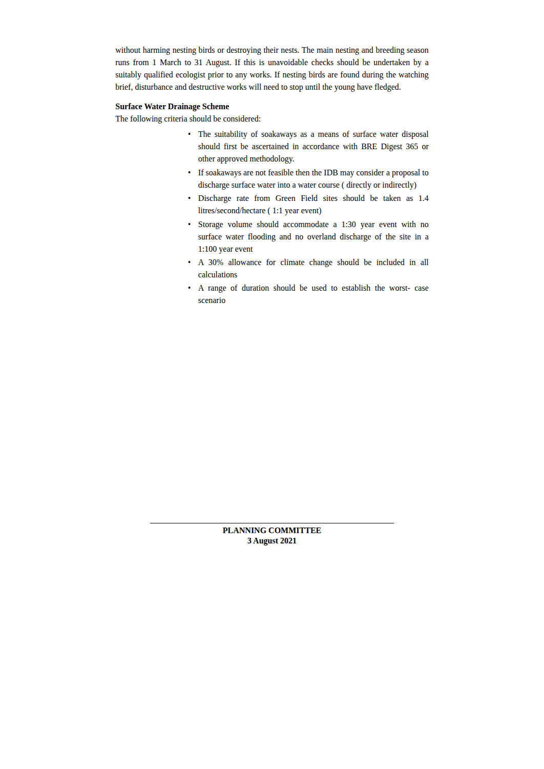without harming nesting birds or destroying their nests. The main nesting and breeding season runs from 1 March to 31 August. If this is unavoidable checks should be undertaken by a suitably qualified ecologist prior to any works. If nesting birds are found during the watching brief, disturbance and destructive works will need to stop until the young have fledged.
Surface Water Drainage Scheme
The following criteria should be considered:
The suitability of soakaways as a means of surface water disposal should first be ascertained in accordance with BRE Digest 365 or other approved methodology.
If soakaways are not feasible then the IDB may consider a proposal to discharge surface water into a water course ( directly or indirectly)
Discharge rate from Green Field sites should be taken as 1.4 litres/second/hectare ( 1:1 year event)
Storage volume should accommodate a 1:30 year event with no surface water flooding and no overland discharge of the site in a 1:100 year event
A 30% allowance for climate change should be included in all calculations
A range of duration should be used to establish the worst- case scenario
PLANNING COMMITTEE
3 August 2021